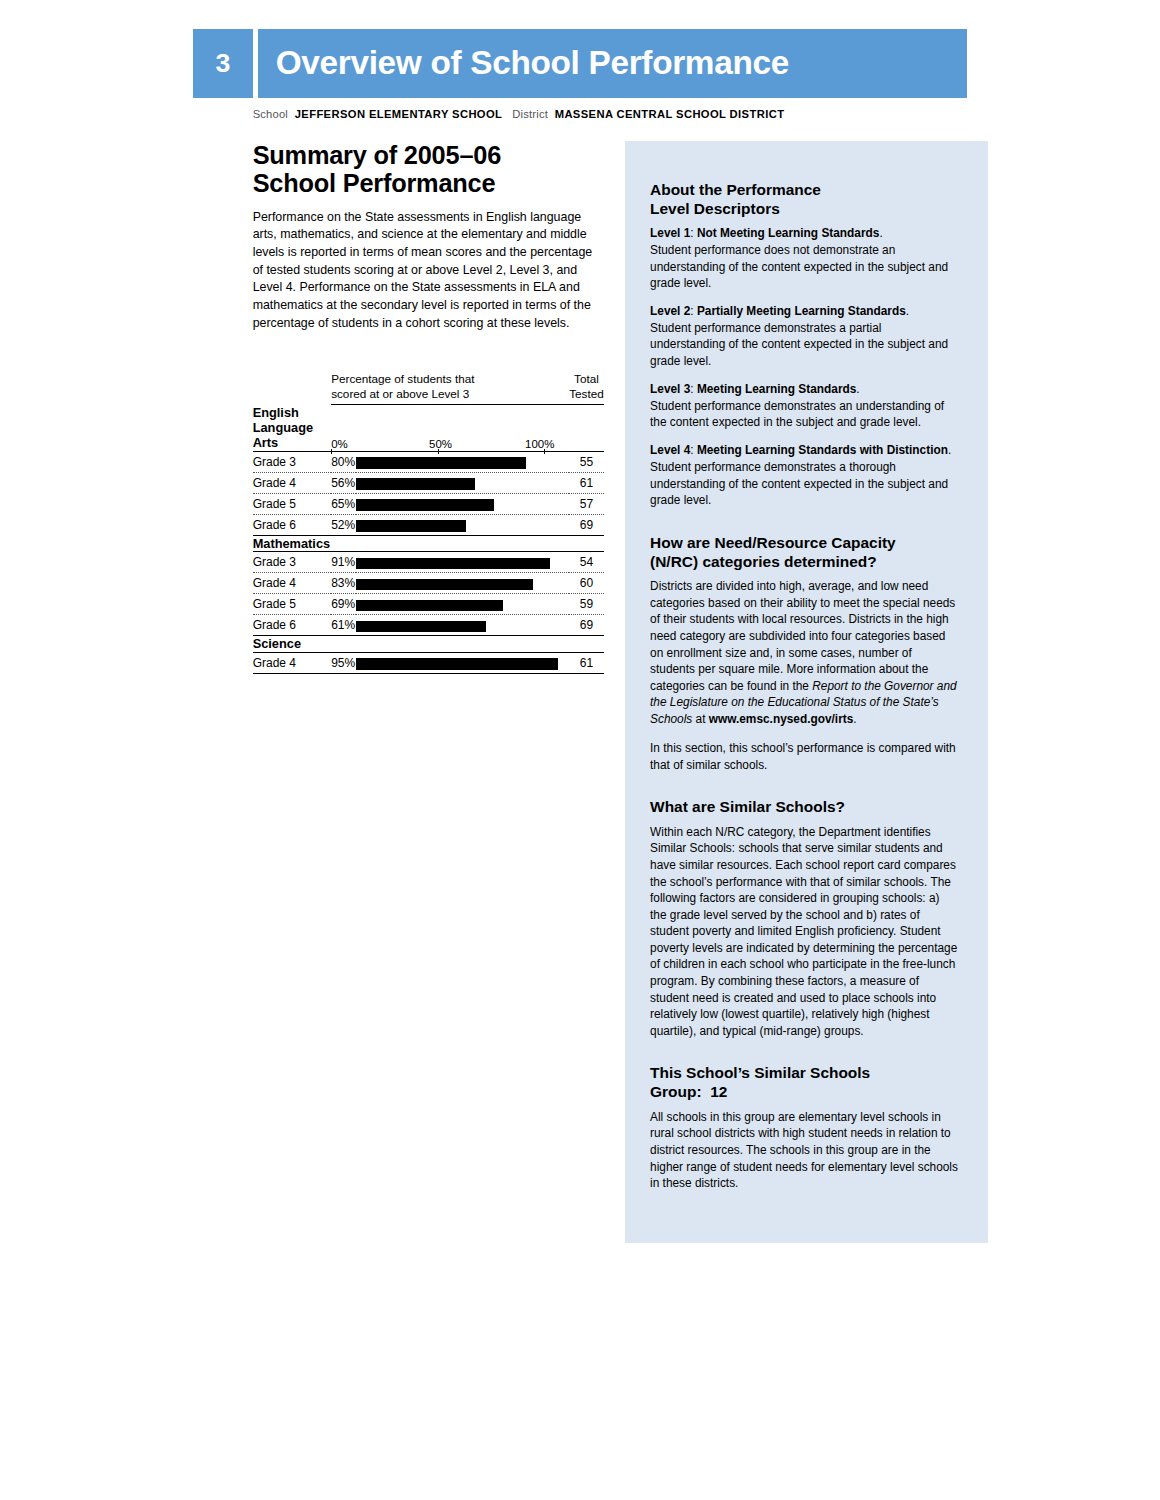3
Overview of School Performance
School JEFFERSON ELEMENTARY SCHOOL District MASSENA CENTRAL SCHOOL DISTRICT
Summary of 2005–06
School Performance
Performance on the State assessments in English language arts, mathematics, and science at the elementary and middle levels is reported in terms of mean scores and the percentage of tested students scoring at or above Level 2, Level 3, and Level 4. Performance on the State assessments in ELA and mathematics at the secondary level is reported in terms of the percentage of students in a cohort scoring at these levels.
| | Percentage of students that scored at or above Level 3 | Total Tested |
| English Language Arts | 0% 50% 100% | |
| Grade 3 | 80% | | 55 |
| Grade 4 | 56% | | 61 |
| Grade 5 | 65% | | 57 |
| Grade 6 | 52% | | 69 |
| Mathematics | |
| Grade 3 | 91% | | 54 |
| Grade 4 | 83% | | 60 |
| Grade 5 | 69% | | 59 |
| Grade 6 | 61% | | 69 |
| Science | |
| Grade 4 | 95% | | 61 |
About the Performance
Level Descriptors
Level 1: Not Meeting Learning Standards.
Student performance does not demonstrate an understanding of the content expected in the subject and grade level.
Level 2: Partially Meeting Learning Standards.
Student performance demonstrates a partial understanding of the content expected in the subject and grade level.
Level 3: Meeting Learning Standards.
Student performance demonstrates an understanding of the content expected in the subject and grade level.
Level 4: Meeting Learning Standards with Distinction.
Student performance demonstrates a thorough understanding of the content expected in the subject and grade level.
How are Need/Resource Capacity
(N/RC) categories determined?
Districts are divided into high, average, and low need categories based on their ability to meet the special needs of their students with local resources. Districts in the high need category are subdivided into four categories based on enrollment size and, in some cases, number of students per square mile. More information about the categories can be found in the Report to the Governor and the Legislature on the Educational Status of the State’s Schools at www.emsc.nysed.gov/irts.
In this section, this school’s performance is compared with that of similar schools.
What are Similar Schools?
Within each N/RC category, the Department identifies Similar Schools: schools that serve similar students and have similar resources. Each school report card compares the school’s performance with that of similar schools. The following factors are considered in grouping schools: a) the grade level served by the school and b) rates of student poverty and limited English proficiency. Student poverty levels are indicated by determining the percentage of children in each school who participate in the free-lunch program. By combining these factors, a measure of student need is created and used to place schools into relatively low (lowest quartile), relatively high (highest quartile), and typical (mid-range) groups.
This School’s Similar Schools
Group: 12
All schools in this group are elementary level schools in rural school districts with high student needs in relation to district resources. The schools in this group are in the higher range of student needs for elementary level schools in these districts.